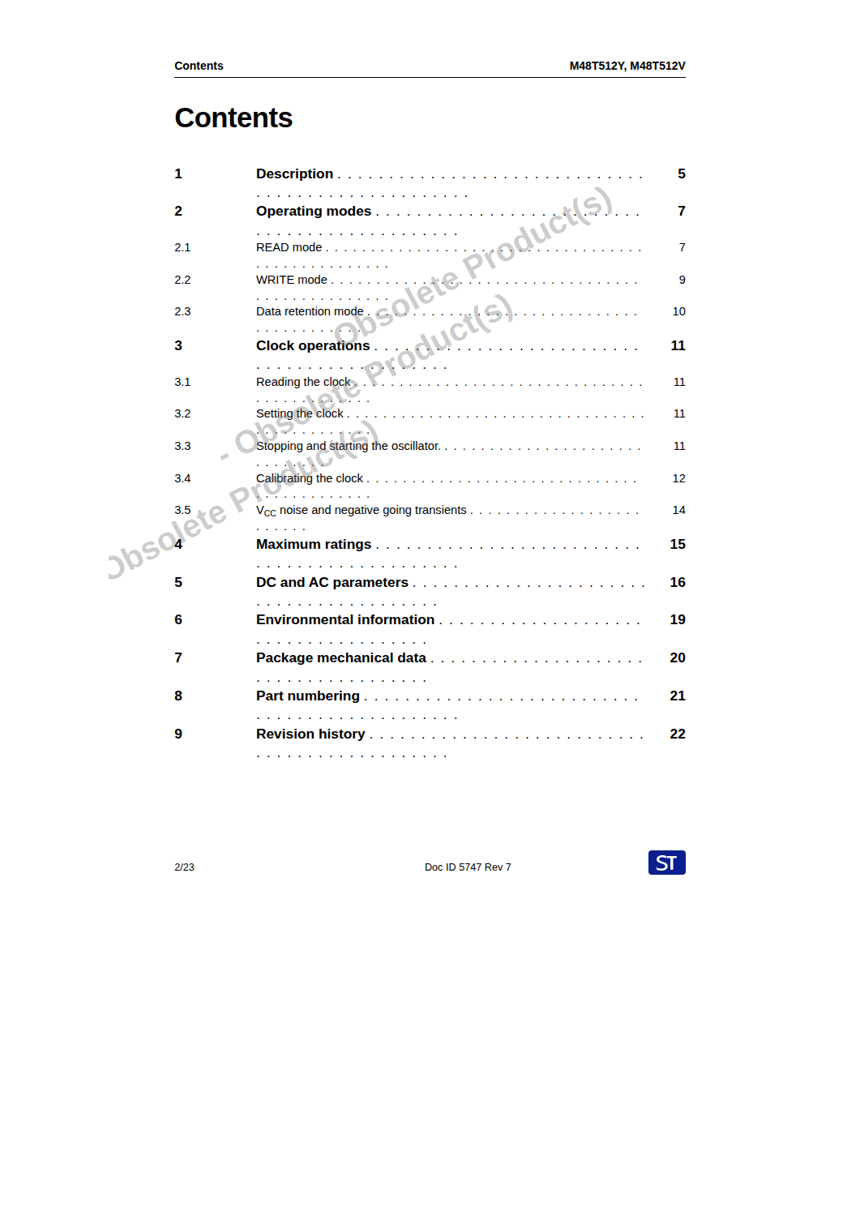Contents
M48T512Y, M48T512V
Contents
| 1 | Description . . . . . . . . . . . . . . . . . . . . . . . . . . . . . . . . . . . . . . . . . . . . . . . . . . . | 5 |
| 2 | Operating modes . . . . . . . . . . . . . . . . . . . . . . . . . . . . . . . . . . . . . . . . . . . . . . | 7 |
| 2.1 | READ mode . . . . . . . . . . . . . . . . . . . . . . . . . . . . . . . . . . . . . . . . . . . . . . . . . . | 7 |
| 2.2 | WRITE mode . . . . . . . . . . . . . . . . . . . . . . . . . . . . . . . . . . . . . . . . . . . . . . . . . | 9 |
| 2.3 | Data retention mode . . . . . . . . . . . . . . . . . . . . . . . . . . . . . . . . . . . . . . . . . . | 10 |
| 3 | Clock operations . . . . . . . . . . . . . . . . . . . . . . . . . . . . . . . . . . . . . . . . . . . . . | 11 |
| 3.1 | Reading the clock . . . . . . . . . . . . . . . . . . . . . . . . . . . . . . . . . . . . . . . . . . . . . | 11 |
| 3.2 | Setting the clock . . . . . . . . . . . . . . . . . . . . . . . . . . . . . . . . . . . . . . . . . . . . . . | 11 |
| 3.3 | Stopping and starting the oscillator. . . . . . . . . . . . . . . . . . . . . . . . . . . . . . . | 11 |
| 3.4 | Calibrating the clock . . . . . . . . . . . . . . . . . . . . . . . . . . . . . . . . . . . . . . . . . . . | 12 |
| 3.5 | V CC noise and negative going transients . . . . . . . . . . . . . . . . . . . . . . . . . | 14 |
| 4 | Maximum ratings . . . . . . . . . . . . . . . . . . . . . . . . . . . . . . . . . . . . . . . . . . . . . . | 15 |
| 5 | DC and AC parameters . . . . . . . . . . . . . . . . . . . . . . . . . . . . . . . . . . . . . . . . . | 16 |
| 6 | Environmental information . . . . . . . . . . . . . . . . . . . . . . . . . . . . . . . . . . . . . | 19 |
| 7 | Package mechanical data . . . . . . . . . . . . . . . . . . . . . . . . . . . . . . . . . . . . . . | 20 |
| 8 | Part numbering . . . . . . . . . . . . . . . . . . . . . . . . . . . . . . . . . . . . . . . . . . . . . . . | 21 |
| 9 | Revision history . . . . . . . . . . . . . . . . . . . . . . . . . . . . . . . . . . . . . . . . . . . . . . | 22 |
Obsolete Product(s)
- Obsolete Product(s)
Obsolete Product(s)
2/23
Doc ID 5747 Rev 7